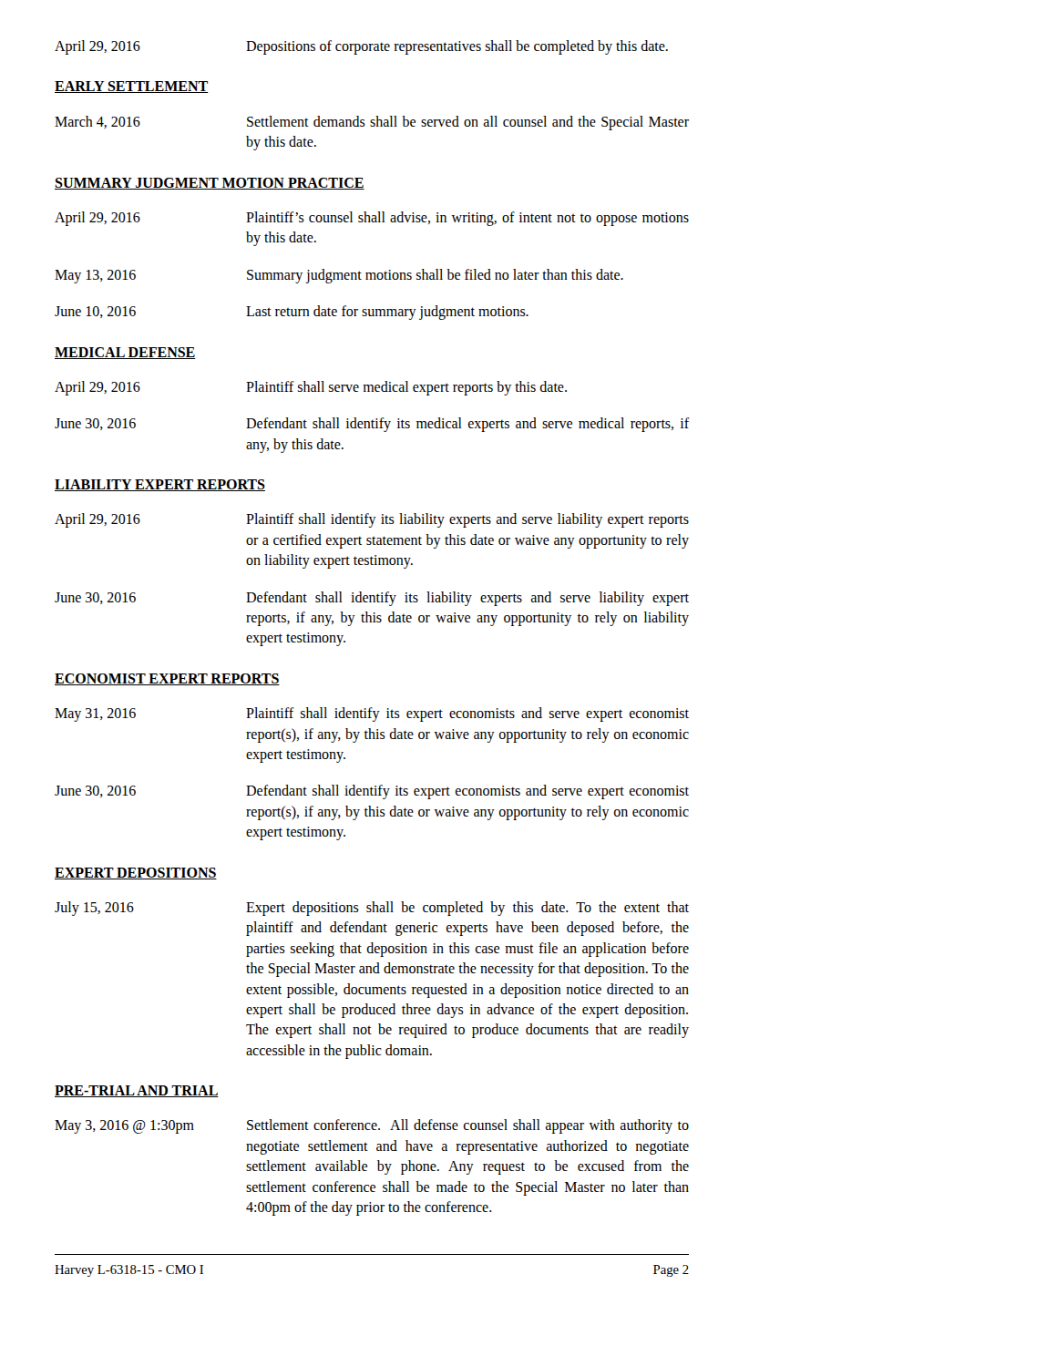April 29, 2016
Depositions of corporate representatives shall be completed by this date.
EARLY SETTLEMENT
March 4, 2016
Settlement demands shall be served on all counsel and the Special Master by this date.
SUMMARY JUDGMENT MOTION PRACTICE
April 29, 2016
Plaintiff’s counsel shall advise, in writing, of intent not to oppose motions by this date.
May 13, 2016
Summary judgment motions shall be filed no later than this date.
June 10, 2016
Last return date for summary judgment motions.
MEDICAL DEFENSE
April 29, 2016
Plaintiff shall serve medical expert reports by this date.
June 30, 2016
Defendant shall identify its medical experts and serve medical reports, if any, by this date.
LIABILITY EXPERT REPORTS
April 29, 2016
Plaintiff shall identify its liability experts and serve liability expert reports or a certified expert statement by this date or waive any opportunity to rely on liability expert testimony.
June 30, 2016
Defendant shall identify its liability experts and serve liability expert reports, if any, by this date or waive any opportunity to rely on liability expert testimony.
ECONOMIST EXPERT REPORTS
May 31, 2016
Plaintiff shall identify its expert economists and serve expert economist report(s), if any, by this date or waive any opportunity to rely on economic expert testimony.
June 30, 2016
Defendant shall identify its expert economists and serve expert economist report(s), if any, by this date or waive any opportunity to rely on economic expert testimony.
EXPERT DEPOSITIONS
July 15, 2016
Expert depositions shall be completed by this date. To the extent that plaintiff and defendant generic experts have been deposed before, the parties seeking that deposition in this case must file an application before the Special Master and demonstrate the necessity for that deposition. To the extent possible, documents requested in a deposition notice directed to an expert shall be produced three days in advance of the expert deposition. The expert shall not be required to produce documents that are readily accessible in the public domain.
PRE-TRIAL AND TRIAL
May 3, 2016 @ 1:30pm
Settlement conference. All defense counsel shall appear with authority to negotiate settlement and have a representative authorized to negotiate settlement available by phone. Any request to be excused from the settlement conference shall be made to the Special Master no later than 4:00pm of the day prior to the conference.
Harvey L-6318-15 - CMO I Page 2